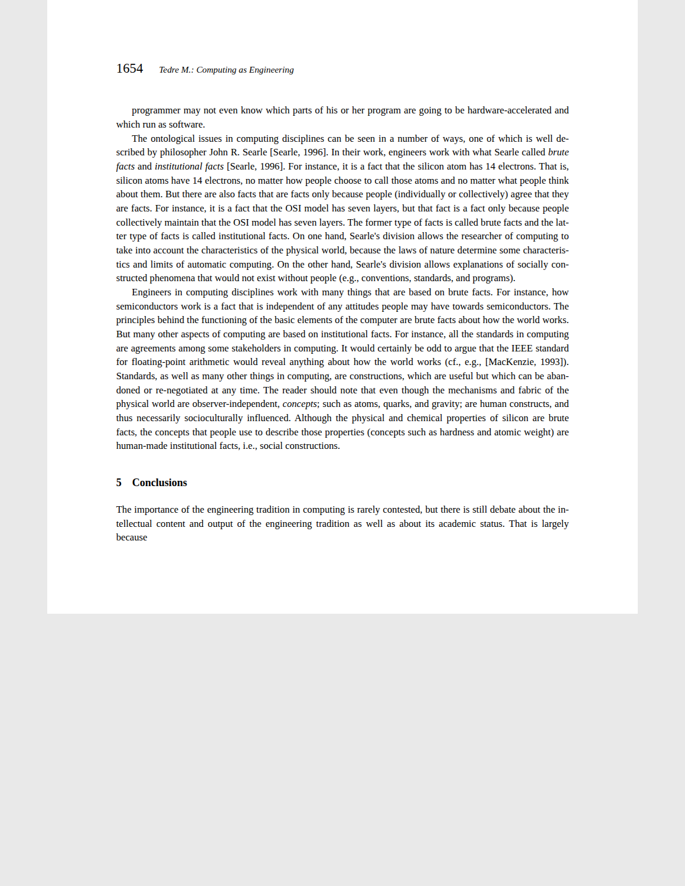1654 Tedre M.: Computing as Engineering
programmer may not even know which parts of his or her program are going to be hardware-accelerated and which run as software.
The ontological issues in computing disciplines can be seen in a number of ways, one of which is well described by philosopher John R. Searle [Searle, 1996]. In their work, engineers work with what Searle called brute facts and institutional facts [Searle, 1996]. For instance, it is a fact that the silicon atom has 14 electrons. That is, silicon atoms have 14 electrons, no matter how people choose to call those atoms and no matter what people think about them. But there are also facts that are facts only because people (individually or collectively) agree that they are facts. For instance, it is a fact that the OSI model has seven layers, but that fact is a fact only because people collectively maintain that the OSI model has seven layers. The former type of facts is called brute facts and the latter type of facts is called institutional facts. On one hand, Searle's division allows the researcher of computing to take into account the characteristics of the physical world, because the laws of nature determine some characteristics and limits of automatic computing. On the other hand, Searle's division allows explanations of socially constructed phenomena that would not exist without people (e.g., conventions, standards, and programs).
Engineers in computing disciplines work with many things that are based on brute facts. For instance, how semiconductors work is a fact that is independent of any attitudes people may have towards semiconductors. The principles behind the functioning of the basic elements of the computer are brute facts about how the world works. But many other aspects of computing are based on institutional facts. For instance, all the standards in computing are agreements among some stakeholders in computing. It would certainly be odd to argue that the IEEE standard for floating-point arithmetic would reveal anything about how the world works (cf., e.g., [MacKenzie, 1993]). Standards, as well as many other things in computing, are constructions, which are useful but which can be abandoned or re-negotiated at any time. The reader should note that even though the mechanisms and fabric of the physical world are observer-independent, concepts; such as atoms, quarks, and gravity; are human constructs, and thus necessarily socioculturally influenced. Although the physical and chemical properties of silicon are brute facts, the concepts that people use to describe those properties (concepts such as hardness and atomic weight) are human-made institutional facts, i.e., social constructions.
5 Conclusions
The importance of the engineering tradition in computing is rarely contested, but there is still debate about the intellectual content and output of the engineering tradition as well as about its academic status. That is largely because